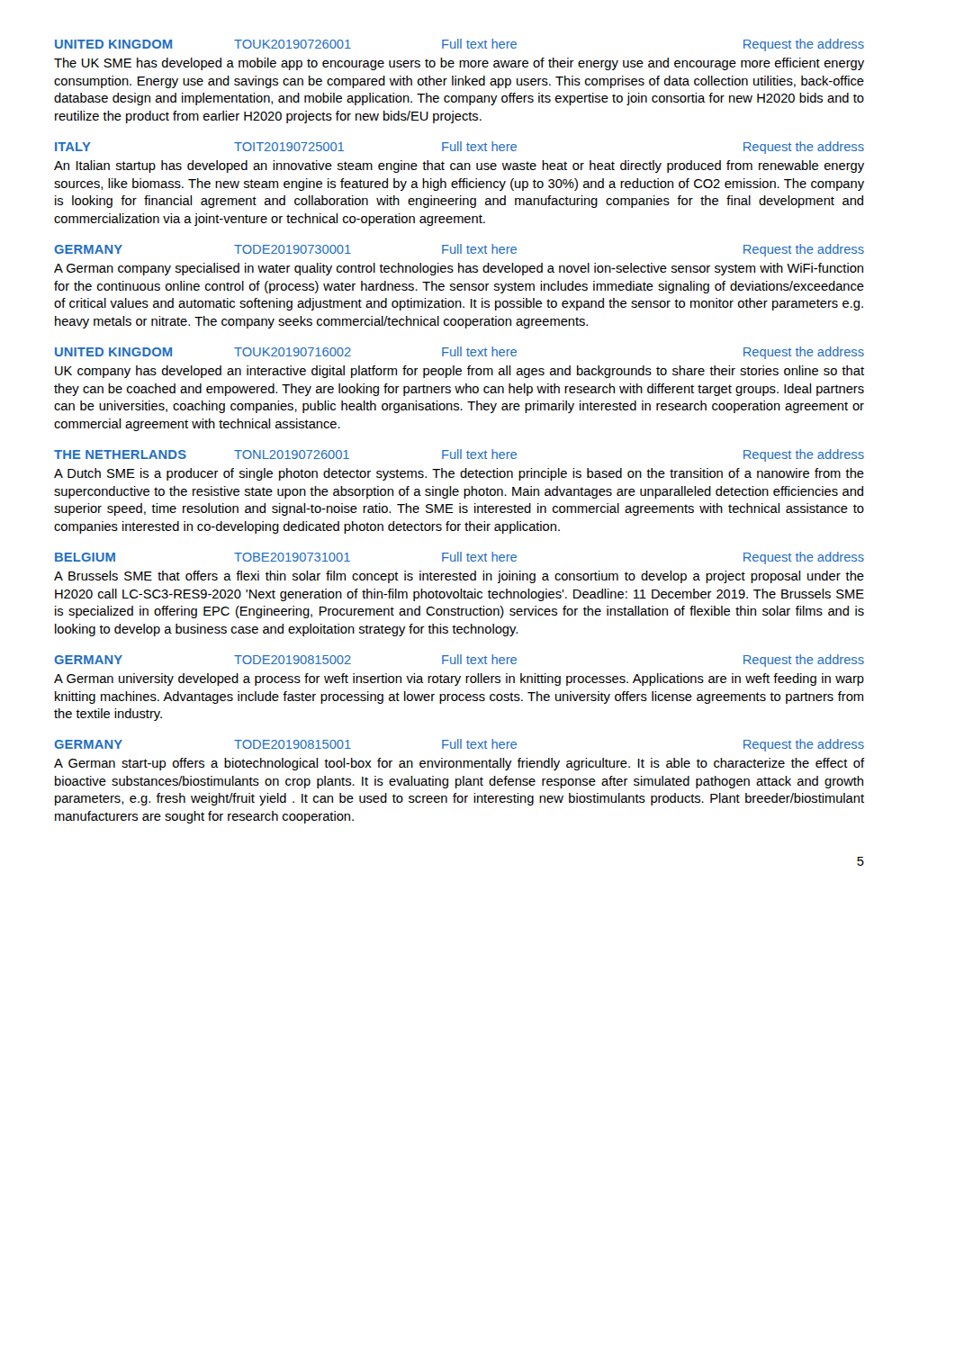UNITED KINGDOM TOUK20190726001 Full text here Request the address
The UK SME has developed a mobile app to encourage users to be more aware of their energy use and encourage more efficient energy consumption. Energy use and savings can be compared with other linked app users. This comprises of data collection utilities, back-office database design and implementation, and mobile application. The company offers its expertise to join consortia for new H2020 bids and to reutilize the product from earlier H2020 projects for new bids/EU projects.
ITALY TOIT20190725001 Full text here Request the address
An Italian startup has developed an innovative steam engine that can use waste heat or heat directly produced from renewable energy sources, like biomass. The new steam engine is featured by a high efficiency (up to 30%) and a reduction of CO2 emission. The company is looking for financial agrement and collaboration with engineering and manufacturing companies for the final development and commercialization via a joint-venture or technical co-operation agreement.
GERMANY TODE20190730001 Full text here Request the address
A German company specialised in water quality control technologies has developed a novel ion-selective sensor system with WiFi-function for the continuous online control of (process) water hardness. The sensor system includes immediate signaling of deviations/exceedance of critical values and automatic softening adjustment and optimization. It is possible to expand the sensor to monitor other parameters e.g. heavy metals or nitrate. The company seeks commercial/technical cooperation agreements.
UNITED KINGDOM TOUK20190716002 Full text here Request the address
UK company has developed an interactive digital platform for people from all ages and backgrounds to share their stories online so that they can be coached and empowered. They are looking for partners who can help with research with different target groups. Ideal partners can be universities, coaching companies, public health organisations. They are primarily interested in research cooperation agreement or commercial agreement with technical assistance.
THE NETHERLANDS TONL20190726001 Full text here Request the address
A Dutch SME is a producer of single photon detector systems. The detection principle is based on the transition of a nanowire from the superconductive to the resistive state upon the absorption of a single photon. Main advantages are unparalleled detection efficiencies and superior speed, time resolution and signal-to-noise ratio. The SME is interested in commercial agreements with technical assistance to companies interested in co-developing dedicated photon detectors for their application.
BELGIUM TOBE20190731001 Full text here Request the address
A Brussels SME that offers a flexi thin solar film concept is interested in joining a consortium to develop a project proposal under the H2020 call LC-SC3-RES9-2020 'Next generation of thin-film photovoltaic technologies'. Deadline: 11 December 2019. The Brussels SME is specialized in offering EPC (Engineering, Procurement and Construction) services for the installation of flexible thin solar films and is looking to develop a business case and exploitation strategy for this technology.
GERMANY TODE20190815002 Full text here Request the address
A German university developed a process for weft insertion via rotary rollers in knitting processes. Applications are in weft feeding in warp knitting machines. Advantages include faster processing at lower process costs. The university offers license agreements to partners from the textile industry.
GERMANY TODE20190815001 Full text here Request the address
A German start-up offers a biotechnological tool-box for an environmentally friendly agriculture. It is able to characterize the effect of bioactive substances/biostimulants on crop plants. It is evaluating plant defense response after simulated pathogen attack and growth parameters, e.g. fresh weight/fruit yield . It can be used to screen for interesting new biostimulants products. Plant breeder/biostimulant manufacturers are sought for research cooperation.
5